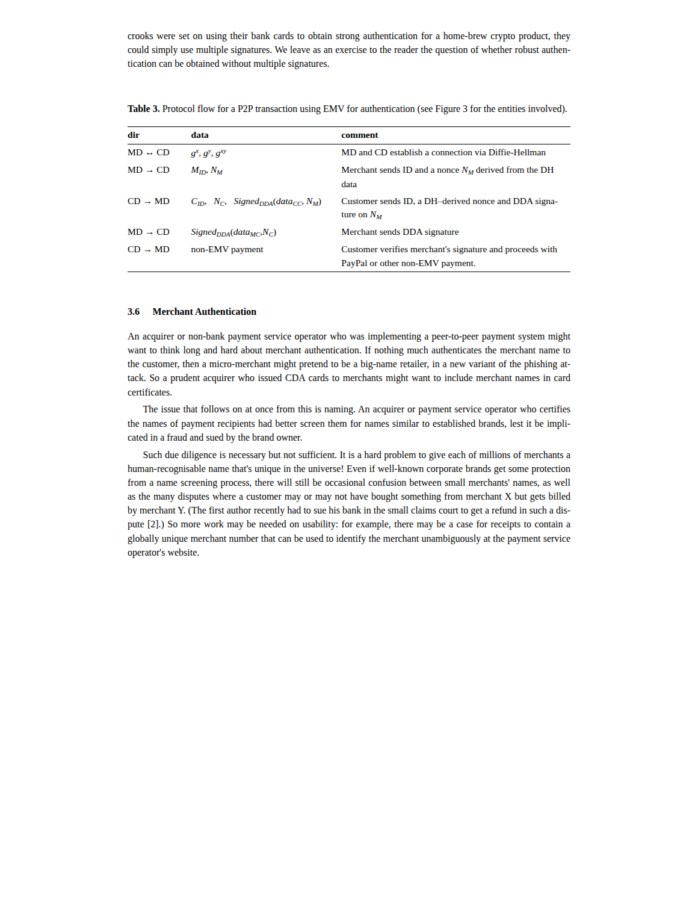crooks were set on using their bank cards to obtain strong authentication for a home-brew crypto product, they could simply use multiple signatures. We leave as an exercise to the reader the question of whether robust authentication can be obtained without multiple signatures.
Table 3. Protocol flow for a P2P transaction using EMV for authentication (see Figure 3 for the entities involved).
| dir | data | comment |
| --- | --- | --- |
| MD ↔ CD | g x , g y , g xy | MD and CD establish a connection via Diffie-Hellman |
| MD → CD | M ID , N M | Merchant sends ID and a nonce N M derived from the DH data |
| CD → MD | C ID , N C , Signed DDA ( data CC , N M ) | Customer sends ID, a DH–derived nonce and DDA signature on N M |
| MD → CD | Signed DDA ( data MC , N C ) | Merchant sends DDA signature |
| CD → MD | non-EMV payment | Customer verifies merchant's signature and proceeds with PayPal or other non-EMV payment. |
3.6 Merchant Authentication
An acquirer or non-bank payment service operator who was implementing a peer-to-peer payment system might want to think long and hard about merchant authentication. If nothing much authenticates the merchant name to the customer, then a micro-merchant might pretend to be a big-name retailer, in a new variant of the phishing attack. So a prudent acquirer who issued CDA cards to merchants might want to include merchant names in card certificates.
The issue that follows on at once from this is naming. An acquirer or payment service operator who certifies the names of payment recipients had better screen them for names similar to established brands, lest it be implicated in a fraud and sued by the brand owner.
Such due diligence is necessary but not sufficient. It is a hard problem to give each of millions of merchants a human-recognisable name that's unique in the universe! Even if well-known corporate brands get some protection from a name screening process, there will still be occasional confusion between small merchants' names, as well as the many disputes where a customer may or may not have bought something from merchant X but gets billed by merchant Y. (The first author recently had to sue his bank in the small claims court to get a refund in such a dispute [2].) So more work may be needed on usability: for example, there may be a case for receipts to contain a globally unique merchant number that can be used to identify the merchant unambiguously at the payment service operator's website.